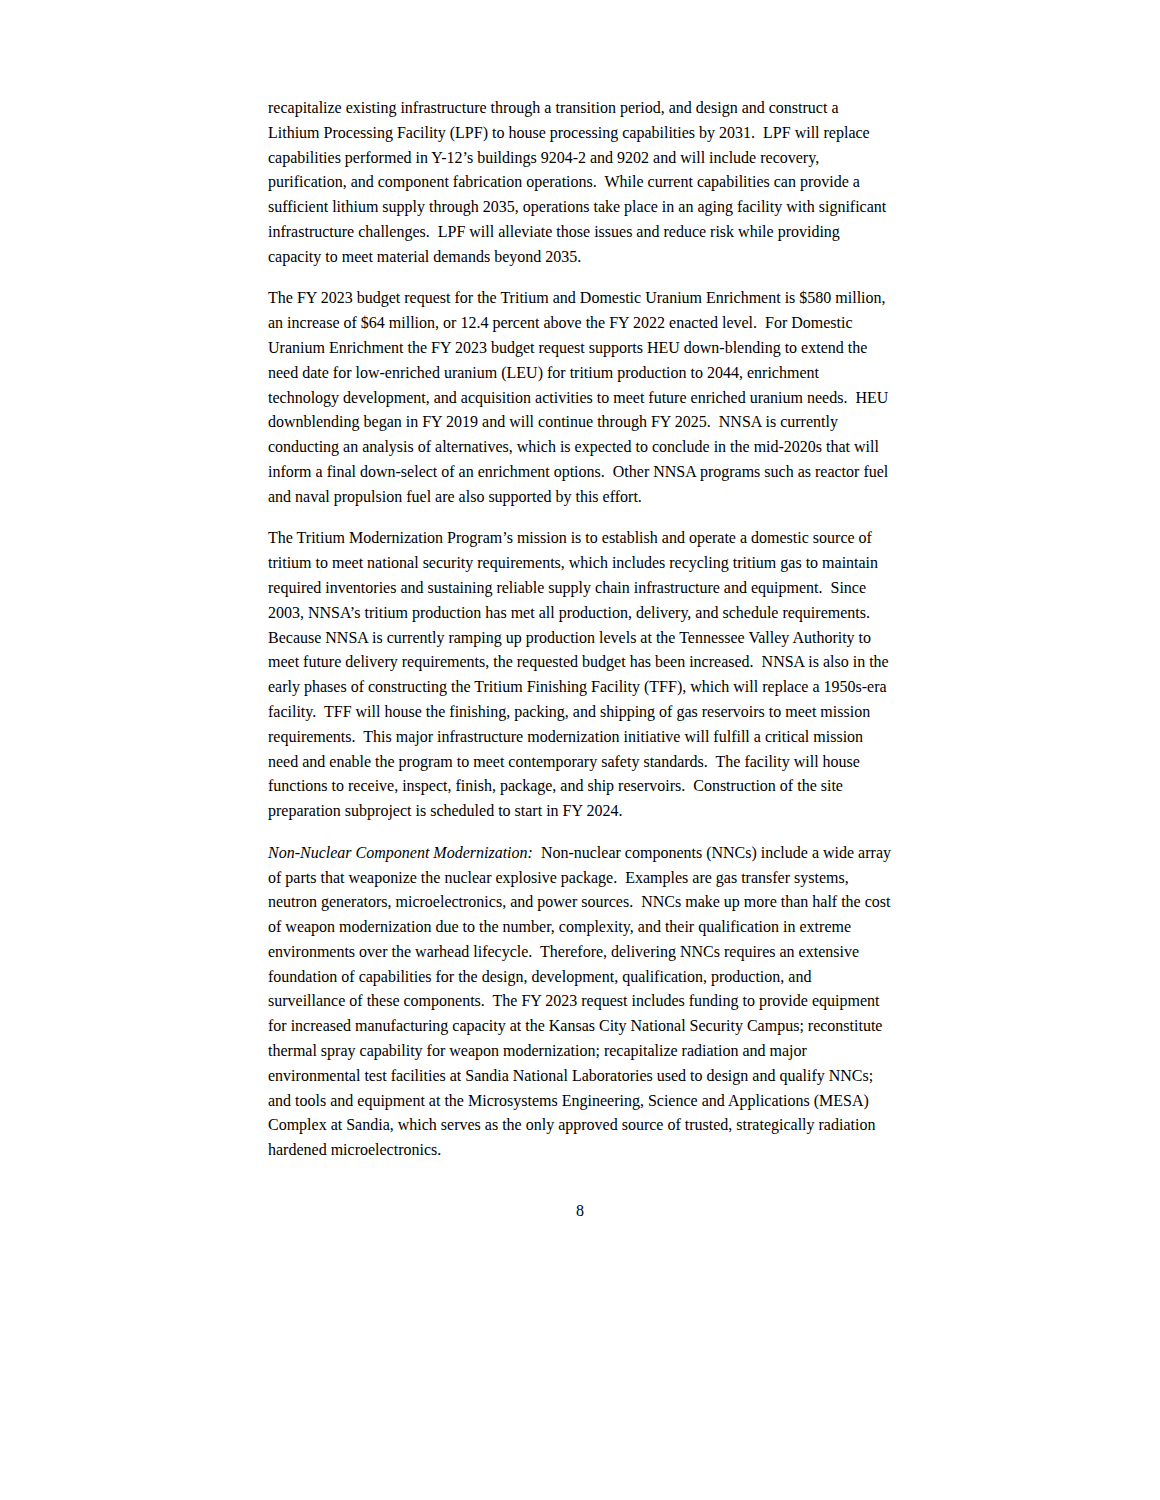recapitalize existing infrastructure through a transition period, and design and construct a Lithium Processing Facility (LPF) to house processing capabilities by 2031. LPF will replace capabilities performed in Y-12’s buildings 9204-2 and 9202 and will include recovery, purification, and component fabrication operations. While current capabilities can provide a sufficient lithium supply through 2035, operations take place in an aging facility with significant infrastructure challenges. LPF will alleviate those issues and reduce risk while providing capacity to meet material demands beyond 2035.
The FY 2023 budget request for the Tritium and Domestic Uranium Enrichment is $580 million, an increase of $64 million, or 12.4 percent above the FY 2022 enacted level. For Domestic Uranium Enrichment the FY 2023 budget request supports HEU down-blending to extend the need date for low-enriched uranium (LEU) for tritium production to 2044, enrichment technology development, and acquisition activities to meet future enriched uranium needs. HEU downblending began in FY 2019 and will continue through FY 2025. NNSA is currently conducting an analysis of alternatives, which is expected to conclude in the mid-2020s that will inform a final down-select of an enrichment options. Other NNSA programs such as reactor fuel and naval propulsion fuel are also supported by this effort.
The Tritium Modernization Program’s mission is to establish and operate a domestic source of tritium to meet national security requirements, which includes recycling tritium gas to maintain required inventories and sustaining reliable supply chain infrastructure and equipment. Since 2003, NNSA’s tritium production has met all production, delivery, and schedule requirements. Because NNSA is currently ramping up production levels at the Tennessee Valley Authority to meet future delivery requirements, the requested budget has been increased. NNSA is also in the early phases of constructing the Tritium Finishing Facility (TFF), which will replace a 1950s-era facility. TFF will house the finishing, packing, and shipping of gas reservoirs to meet mission requirements. This major infrastructure modernization initiative will fulfill a critical mission need and enable the program to meet contemporary safety standards. The facility will house functions to receive, inspect, finish, package, and ship reservoirs. Construction of the site preparation subproject is scheduled to start in FY 2024.
Non-Nuclear Component Modernization: Non-nuclear components (NNCs) include a wide array of parts that weaponize the nuclear explosive package. Examples are gas transfer systems, neutron generators, microelectronics, and power sources. NNCs make up more than half the cost of weapon modernization due to the number, complexity, and their qualification in extreme environments over the warhead lifecycle. Therefore, delivering NNCs requires an extensive foundation of capabilities for the design, development, qualification, production, and surveillance of these components. The FY 2023 request includes funding to provide equipment for increased manufacturing capacity at the Kansas City National Security Campus; reconstitute thermal spray capability for weapon modernization; recapitalize radiation and major environmental test facilities at Sandia National Laboratories used to design and qualify NNCs; and tools and equipment at the Microsystems Engineering, Science and Applications (MESA) Complex at Sandia, which serves as the only approved source of trusted, strategically radiation hardened microelectronics.
8